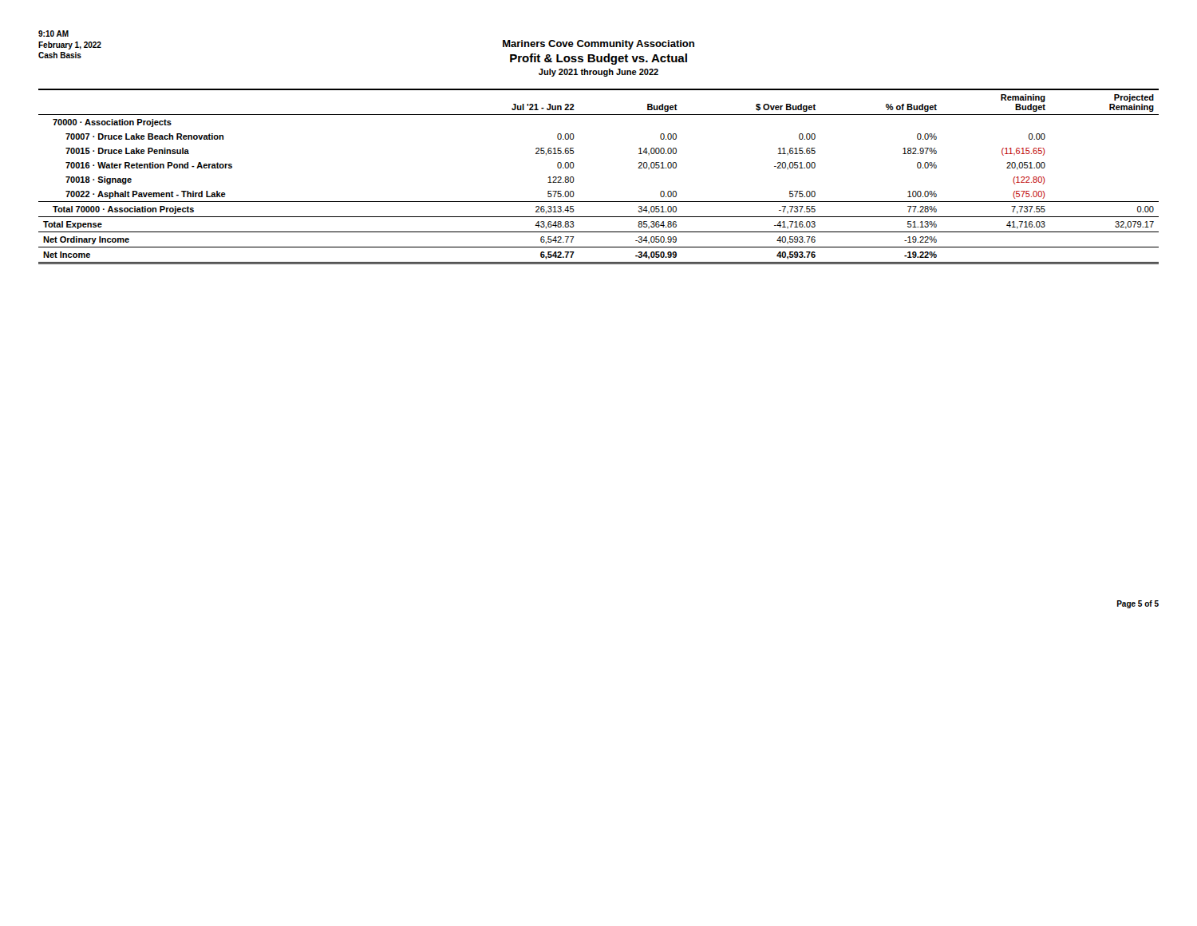9:10 AM
February 1, 2022
Cash Basis
Mariners Cove Community Association
Profit & Loss Budget vs. Actual
July 2021 through June 2022
| | Jul '21 - Jun 22 | Budget | $ Over Budget | % of Budget | Remaining Budget | Projected Remaining |
| --- | --- | --- | --- | --- | --- | --- |
| 70000 · Association Projects | | | | | | |
| 70007 · Druce Lake Beach Renovation | 0.00 | 0.00 | 0.00 | 0.0% | 0.00 | |
| 70015 · Druce Lake Peninsula | 25,615.65 | 14,000.00 | 11,615.65 | 182.97% | (11,615.65) | |
| 70016 · Water Retention Pond - Aerators | 0.00 | 20,051.00 | -20,051.00 | 0.0% | 20,051.00 | |
| 70018 · Signage | 122.80 | | | | (122.80) | |
| 70022 · Asphalt Pavement - Third Lake | 575.00 | 0.00 | 575.00 | 100.0% | (575.00) | |
| Total 70000 · Association Projects | 26,313.45 | 34,051.00 | -7,737.55 | 77.28% | 7,737.55 | 0.00 |
| Total Expense | 43,648.83 | 85,364.86 | -41,716.03 | 51.13% | 41,716.03 | 32,079.17 |
| Net Ordinary Income | 6,542.77 | -34,050.99 | 40,593.76 | -19.22% | | |
| Net Income | 6,542.77 | -34,050.99 | 40,593.76 | -19.22% | | |
Page 5 of 5